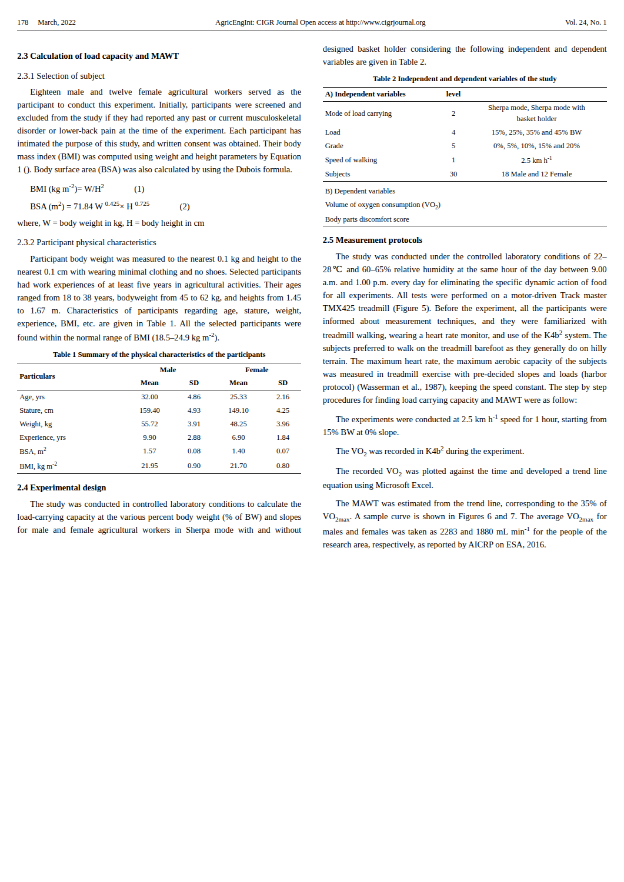178 March, 2022 AgricEngInt: CIGR Journal Open access at http://www.cigrjournal.org Vol. 24, No. 1
2.3 Calculation of load capacity and MAWT
2.3.1 Selection of subject
Eighteen male and twelve female agricultural workers served as the participant to conduct this experiment. Initially, participants were screened and excluded from the study if they had reported any past or current musculoskeletal disorder or lower-back pain at the time of the experiment. Each participant has intimated the purpose of this study, and written consent was obtained. Their body mass index (BMI) was computed using weight and height parameters by Equation 1 (). Body surface area (BSA) was also calculated by using the Dubois formula.
BMI (kg m-2)= W/H2(1)
BSA (m2) = 71.84 W 0.425× H 0.725(2)
where, W = body weight in kg, H = body height in cm
2.3.2 Participant physical characteristics
Participant body weight was measured to the nearest 0.1 kg and height to the nearest 0.1 cm with wearing minimal clothing and no shoes. Selected participants had work experiences of at least five years in agricultural activities. Their ages ranged from 18 to 38 years, bodyweight from 45 to 62 kg, and heights from 1.45 to 1.67 m. Characteristics of participants regarding age, stature, weight, experience, BMI, etc. are given in Table 1. All the selected participants were found within the normal range of BMI (18.5–24.9 kg m-2).
Table 1 Summary of the physical characteristics of the participants
| Particulars | Male | Female |
| --- | --- | --- |
| Mean | SD | Mean | SD |
| Age, yrs | 32.00 | 4.86 | 25.33 | 2.16 |
| Stature, cm | 159.40 | 4.93 | 149.10 | 4.25 |
| Weight, kg | 55.72 | 3.91 | 48.25 | 3.96 |
| Experience, yrs | 9.90 | 2.88 | 6.90 | 1.84 |
| BSA, m 2 | 1.57 | 0.08 | 1.40 | 0.07 |
| BMI, kg m -2 | 21.95 | 0.90 | 21.70 | 0.80 |
2.4 Experimental design
The study was conducted in controlled laboratory conditions to calculate the load-carrying capacity at the various percent body weight (% of BW) and slopes for male and female agricultural workers in Sherpa mode with and without designed basket holder considering the following independent and dependent variables are given in Table 2.
Table 2 Independent and dependent variables of the study
| A) Independent variables | level | |
| --- | --- | --- |
| Mode of load carrying | 2 | Sherpa mode, Sherpa mode with basket holder |
| Load | 4 | 15%, 25%, 35% and 45% BW |
| Grade | 5 | 0%, 5%, 10%, 15% and 20% |
| Speed of walking | 1 | 2.5 km h -1 |
| Subjects | 30 | 18 Male and 12 Female |
| B) Dependent variables |
| Volume of oxygen consumption (VO 2 ) |
| Body parts discomfort score |
2.5 Measurement protocols
The study was conducted under the controlled laboratory conditions of 22–28℃ and 60–65% relative humidity at the same hour of the day between 9.00 a.m. and 1.00 p.m. every day for eliminating the specific dynamic action of food for all experiments. All tests were performed on a motor-driven Track master TMX425 treadmill (Figure 5). Before the experiment, all the participants were informed about measurement techniques, and they were familiarized with treadmill walking, wearing a heart rate monitor, and use of the K4b2 system. The subjects preferred to walk on the treadmill barefoot as they generally do on hilly terrain. The maximum heart rate, the maximum aerobic capacity of the subjects was measured in treadmill exercise with pre-decided slopes and loads (harbor protocol) (Wasserman et al., 1987), keeping the speed constant. The step by step procedures for finding load carrying capacity and MAWT were as follow:
The experiments were conducted at 2.5 km h-1 speed for 1 hour, starting from 15% BW at 0% slope.
The VO2 was recorded in K4b2 during the experiment.
The recorded VO2 was plotted against the time and developed a trend line equation using Microsoft Excel.
The MAWT was estimated from the trend line, corresponding to the 35% of VO2max. A sample curve is shown in Figures 6 and 7. The average VO2max for males and females was taken as 2283 and 1880 mL min-1 for the people of the research area, respectively, as reported by AICRP on ESA, 2016.